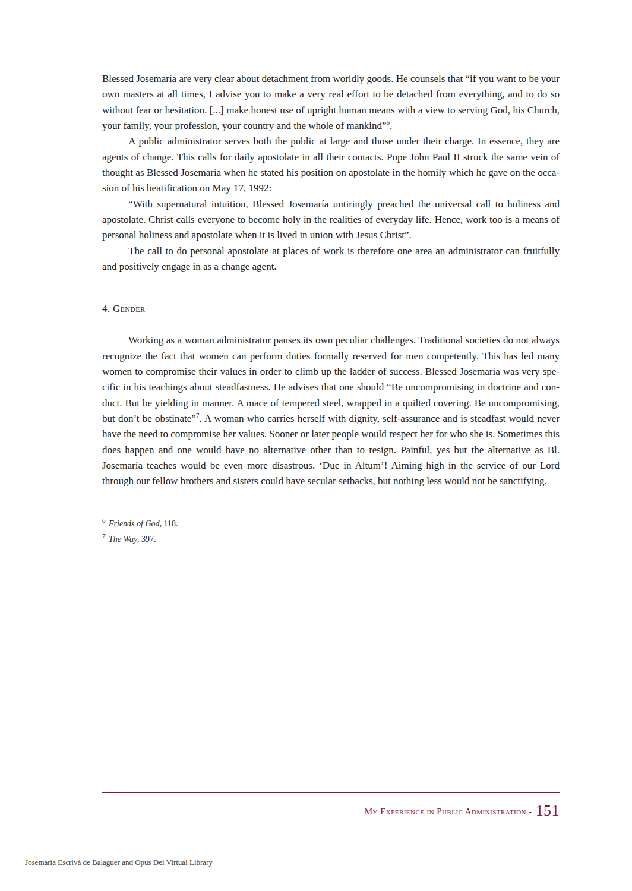Blessed Josemaría are very clear about detachment from worldly goods. He counsels that “if you want to be your own masters at all times, I advise you to make a very real effort to be detached from everything, and to do so without fear or hesitation. [...] make honest use of upright human means with a view to serving God, his Church, your family, your profession, your country and the whole of mankind”6.
A public administrator serves both the public at large and those under their charge. In essence, they are agents of change. This calls for daily apostolate in all their contacts. Pope John Paul II struck the same vein of thought as Blessed Josemaría when he stated his position on apostolate in the homily which he gave on the occasion of his beatification on May 17, 1992:
“With supernatural intuition, Blessed Josemaría untiringly preached the universal call to holiness and apostolate. Christ calls everyone to become holy in the realities of everyday life. Hence, work too is a means of personal holiness and apostolate when it is lived in union with Jesus Christ”.
The call to do personal apostolate at places of work is therefore one area an administrator can fruitfully and positively engage in as a change agent.
4. Gender
Working as a woman administrator pauses its own peculiar challenges. Traditional societies do not always recognize the fact that women can perform duties formally reserved for men competently. This has led many women to compromise their values in order to climb up the ladder of success. Blessed Josemaría was very specific in his teachings about steadfastness. He advises that one should “Be uncompromising in doctrine and conduct. But be yielding in manner. A mace of tempered steel, wrapped in a quilted covering. Be uncompromising, but don’t be obstinate”7. A woman who carries herself with dignity, self-assurance and is steadfast would never have the need to compromise her values. Sooner or later people would respect her for who she is. Sometimes this does happen and one would have no alternative other than to resign. Painful, yes but the alternative as Bl. Josemaría teaches would be even more disastrous. ‘Duc in Altum’! Aiming high in the service of our Lord through our fellow brothers and sisters could have secular setbacks, but nothing less would not be sanctifying.
6 Friends of God, 118.
7 The Way, 397.
My Experience in Public Administration -151
Josemaría Escrivá de Balaguer and Opus Dei Virtual Library